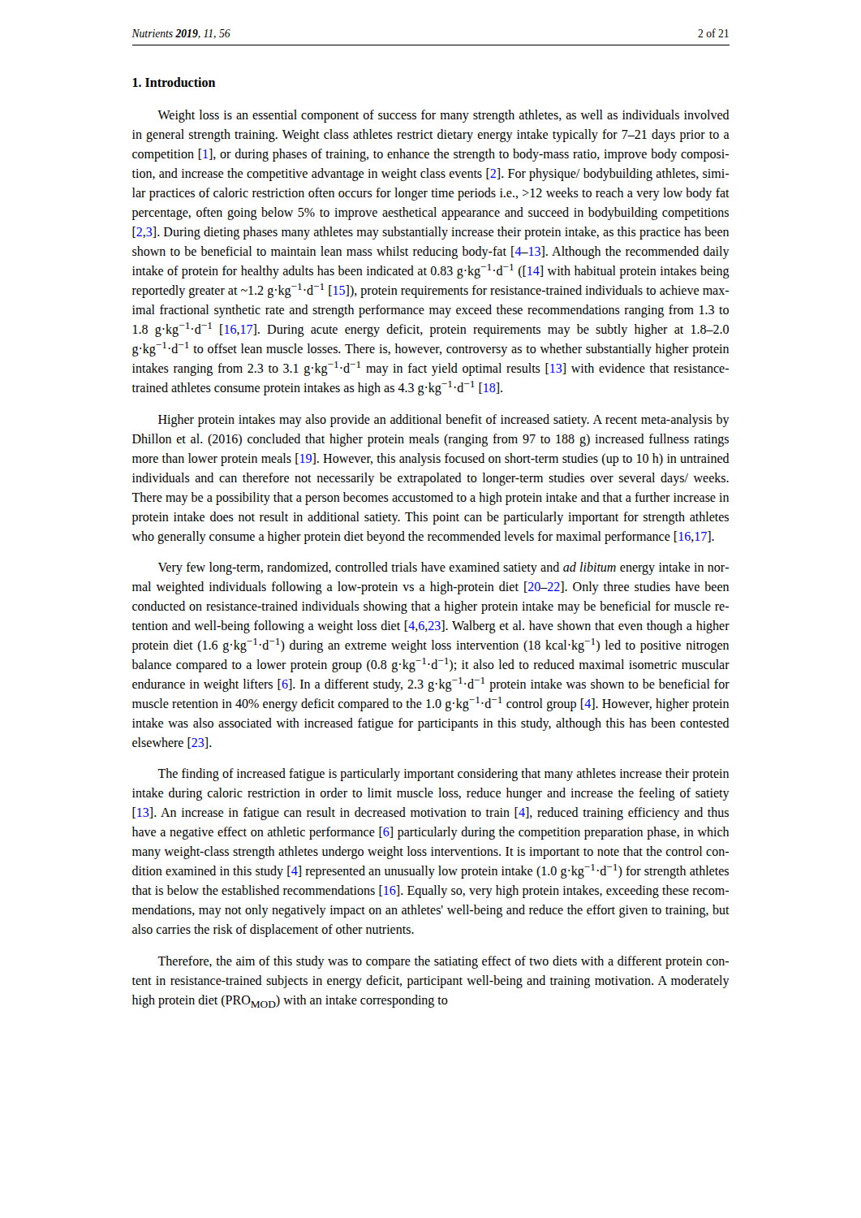Nutrients 2019, 11, 56 2 of 21
1. Introduction
Weight loss is an essential component of success for many strength athletes, as well as individuals involved in general strength training. Weight class athletes restrict dietary energy intake typically for 7–21 days prior to a competition [1], or during phases of training, to enhance the strength to body-mass ratio, improve body composition, and increase the competitive advantage in weight class events [2]. For physique/ bodybuilding athletes, similar practices of caloric restriction often occurs for longer time periods i.e., >12 weeks to reach a very low body fat percentage, often going below 5% to improve aesthetical appearance and succeed in bodybuilding competitions [2,3]. During dieting phases many athletes may substantially increase their protein intake, as this practice has been shown to be beneficial to maintain lean mass whilst reducing body-fat [4–13]. Although the recommended daily intake of protein for healthy adults has been indicated at 0.83 g·kg−1·d−1 ([14] with habitual protein intakes being reportedly greater at ~1.2 g·kg−1·d−1 [15]), protein requirements for resistance-trained individuals to achieve maximal fractional synthetic rate and strength performance may exceed these recommendations ranging from 1.3 to 1.8 g·kg−1·d−1 [16,17]. During acute energy deficit, protein requirements may be subtly higher at 1.8–2.0 g·kg−1·d−1 to offset lean muscle losses. There is, however, controversy as to whether substantially higher protein intakes ranging from 2.3 to 3.1 g·kg−1·d−1 may in fact yield optimal results [13] with evidence that resistance-trained athletes consume protein intakes as high as 4.3 g·kg−1·d−1 [18].
Higher protein intakes may also provide an additional benefit of increased satiety. A recent meta-analysis by Dhillon et al. (2016) concluded that higher protein meals (ranging from 97 to 188 g) increased fullness ratings more than lower protein meals [19]. However, this analysis focused on short-term studies (up to 10 h) in untrained individuals and can therefore not necessarily be extrapolated to longer-term studies over several days/ weeks. There may be a possibility that a person becomes accustomed to a high protein intake and that a further increase in protein intake does not result in additional satiety. This point can be particularly important for strength athletes who generally consume a higher protein diet beyond the recommended levels for maximal performance [16,17].
Very few long-term, randomized, controlled trials have examined satiety and ad libitum energy intake in normal weighted individuals following a low-protein vs a high-protein diet [20–22]. Only three studies have been conducted on resistance-trained individuals showing that a higher protein intake may be beneficial for muscle retention and well-being following a weight loss diet [4,6,23]. Walberg et al. have shown that even though a higher protein diet (1.6 g·kg−1·d−1) during an extreme weight loss intervention (18 kcal·kg−1) led to positive nitrogen balance compared to a lower protein group (0.8 g·kg−1·d−1); it also led to reduced maximal isometric muscular endurance in weight lifters [6]. In a different study, 2.3 g·kg−1·d−1 protein intake was shown to be beneficial for muscle retention in 40% energy deficit compared to the 1.0 g·kg−1·d−1 control group [4]. However, higher protein intake was also associated with increased fatigue for participants in this study, although this has been contested elsewhere [23].
The finding of increased fatigue is particularly important considering that many athletes increase their protein intake during caloric restriction in order to limit muscle loss, reduce hunger and increase the feeling of satiety [13]. An increase in fatigue can result in decreased motivation to train [4], reduced training efficiency and thus have a negative effect on athletic performance [6] particularly during the competition preparation phase, in which many weight-class strength athletes undergo weight loss interventions. It is important to note that the control condition examined in this study [4] represented an unusually low protein intake (1.0 g·kg−1·d−1) for strength athletes that is below the established recommendations [16]. Equally so, very high protein intakes, exceeding these recommendations, may not only negatively impact on an athletes' well-being and reduce the effort given to training, but also carries the risk of displacement of other nutrients.
Therefore, the aim of this study was to compare the satiating effect of two diets with a different protein content in resistance-trained subjects in energy deficit, participant well-being and training motivation. A moderately high protein diet (PROMOD) with an intake corresponding to